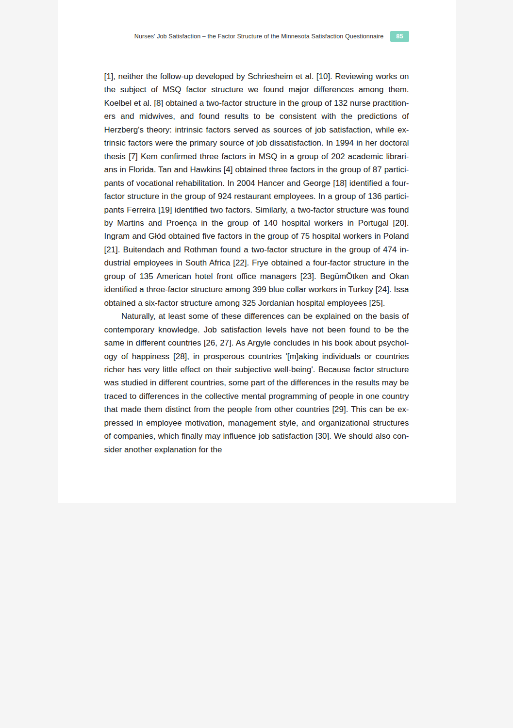Nurses' Job Satisfaction – the Factor Structure of the Minnesota Satisfaction Questionnaire 85
[1], neither the follow-up developed by Schriesheim et al. [10]. Reviewing works on the subject of MSQ factor structure we found major differences among them. Koelbel et al. [8] obtained a two-factor structure in the group of 132 nurse practitioners and midwives, and found results to be consistent with the predictions of Herzberg's theory: intrinsic factors served as sources of job satisfaction, while extrinsic factors were the primary source of job dissatisfaction. In 1994 in her doctoral thesis [7] Kem confirmed three factors in MSQ in a group of 202 academic librarians in Florida. Tan and Hawkins [4] obtained three factors in the group of 87 participants of vocational rehabilitation. In 2004 Hancer and George [18] identified a four-factor structure in the group of 924 restaurant employees. In a group of 136 participants Ferreira [19] identified two factors. Similarly, a two-factor structure was found by Martins and Proença in the group of 140 hospital workers in Portugal [20]. Ingram and Głód obtained five factors in the group of 75 hospital workers in Poland [21]. Buitendach and Rothman found a two-factor structure in the group of 474 industrial employees in South Africa [22]. Frye obtained a four-factor structure in the group of 135 American hotel front office managers [23]. BegümÖtken and Okan identified a three-factor structure among 399 blue collar workers in Turkey [24]. Issa obtained a six-factor structure among 325 Jordanian hospital employees [25].
Naturally, at least some of these differences can be explained on the basis of contemporary knowledge. Job satisfaction levels have not been found to be the same in different countries [26, 27]. As Argyle concludes in his book about psychology of happiness [28], in prosperous countries '[m]aking individuals or countries richer has very little effect on their subjective well-being'. Because factor structure was studied in different countries, some part of the differences in the results may be traced to differences in the collective mental programming of people in one country that made them distinct from the people from other countries [29]. This can be expressed in employee motivation, management style, and organizational structures of companies, which finally may influence job satisfaction [30]. We should also consider another explanation for the